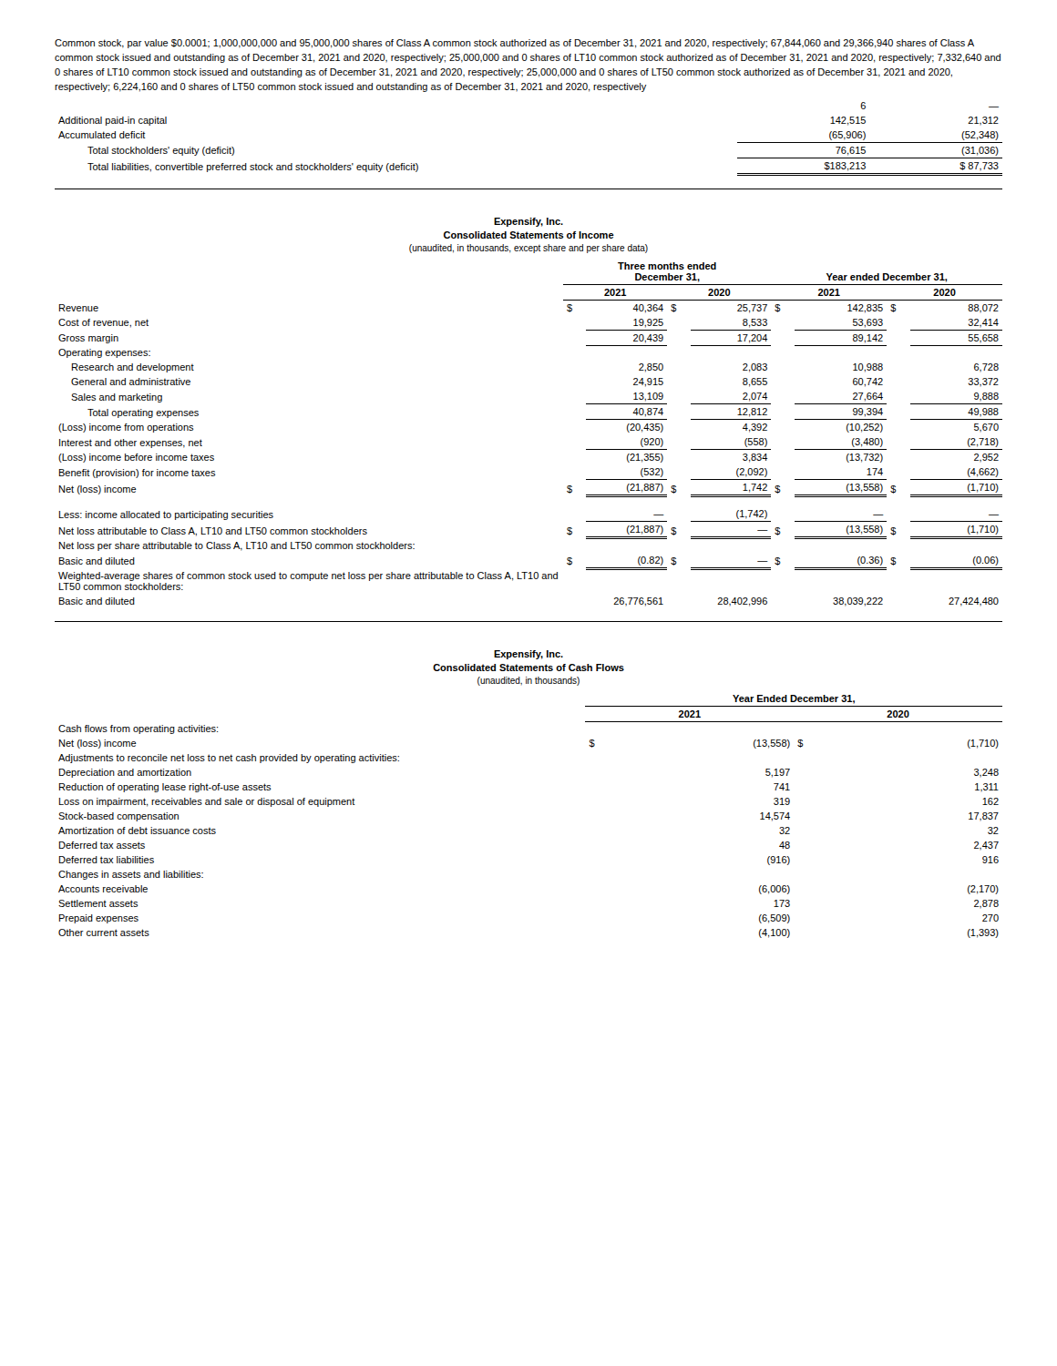Common stock, par value $0.0001; 1,000,000,000 and 95,000,000 shares of Class A common stock authorized as of December 31, 2021 and 2020, respectively; 67,844,060 and 29,366,940 shares of Class A common stock issued and outstanding as of December 31, 2021 and 2020, respectively; 25,000,000 and 0 shares of LT10 common stock authorized as of December 31, 2021 and 2020, respectively; 7,332,640 and 0 shares of LT10 common stock issued and outstanding as of December 31, 2021 and 2020, respectively; 25,000,000 and 0 shares of LT50 common stock authorized as of December 31, 2021 and 2020, respectively; 6,224,160 and 0 shares of LT50 common stock issued and outstanding as of December 31, 2021 and 2020, respectively
| | 6 | — |
| Additional paid-in capital | 142,515 | 21,312 |
| Accumulated deficit | (65,906) | (52,348) |
| Total stockholders' equity (deficit) | 76,615 | (31,036) |
| Total liabilities, convertible preferred stock and stockholders' equity (deficit) | $183,213 | $ 87,733 |
Expensify, Inc.
Consolidated Statements of Income
(unaudited, in thousands, except share and per share data)
| | Three months ended December 31, | Year ended December 31, |
| | 2021 | 2020 | 2021 | 2020 |
| Revenue | $ | 40,364 | $ | 25,737 | $ | 142,835 | $ | 88,072 |
| Cost of revenue, net | | 19,925 | | 8,533 | | 53,693 | | 32,414 |
| Gross margin | | 20,439 | | 17,204 | | 89,142 | | 55,658 |
| Operating expenses: | |
| Research and development | | 2,850 | | 2,083 | | 10,988 | | 6,728 |
| General and administrative | | 24,915 | | 8,655 | | 60,742 | | 33,372 |
| Sales and marketing | | 13,109 | | 2,074 | | 27,664 | | 9,888 |
| Total operating expenses | | 40,874 | | 12,812 | | 99,394 | | 49,988 |
| (Loss) income from operations | | (20,435) | | 4,392 | | (10,252) | | 5,670 |
| Interest and other expenses, net | | (920) | | (558) | | (3,480) | | (2,718) |
| (Loss) income before income taxes | | (21,355) | | 3,834 | | (13,732) | | 2,952 |
| Benefit (provision) for income taxes | | (532) | | (2,092) | | 174 | | (4,662) |
| Net (loss) income | $ | (21,887) | $ | 1,742 | $ | (13,558) | $ | (1,710) |
| Less: income allocated to participating securities | | — | | (1,742) | | — | | — |
| Net loss attributable to Class A, LT10 and LT50 common stockholders | $ | (21,887) | $ | — | $ | (13,558) | $ | (1,710) |
| Net loss per share attributable to Class A, LT10 and LT50 common stockholders: | |
| Basic and diluted | $ | (0.82) | $ | — | $ | (0.36) | $ | (0.06) |
| Weighted-average shares of common stock used to compute net loss per share attributable to Class A, LT10 and LT50 common stockholders: | |
| Basic and diluted | 26,776,561 | 28,402,996 | 38,039,222 | 27,424,480 |
Expensify, Inc.
Consolidated Statements of Cash Flows
(unaudited, in thousands)
| | Year Ended December 31, |
| | 2021 | 2020 |
| Cash flows from operating activities: | |
| Net (loss) income | $ | (13,558) | $ | (1,710) |
| Adjustments to reconcile net loss to net cash provided by operating activities: | |
| Depreciation and amortization | | 5,197 | | 3,248 |
| Reduction of operating lease right-of-use assets | | 741 | | 1,311 |
| Loss on impairment, receivables and sale or disposal of equipment | | 319 | | 162 |
| Stock-based compensation | | 14,574 | | 17,837 |
| Amortization of debt issuance costs | | 32 | | 32 |
| Deferred tax assets | | 48 | | 2,437 |
| Deferred tax liabilities | | (916) | | 916 |
| Changes in assets and liabilities: | |
| Accounts receivable | | (6,006) | | (2,170) |
| Settlement assets | | 173 | | 2,878 |
| Prepaid expenses | | (6,509) | | 270 |
| Other current assets | | (4,100) | | (1,393) |